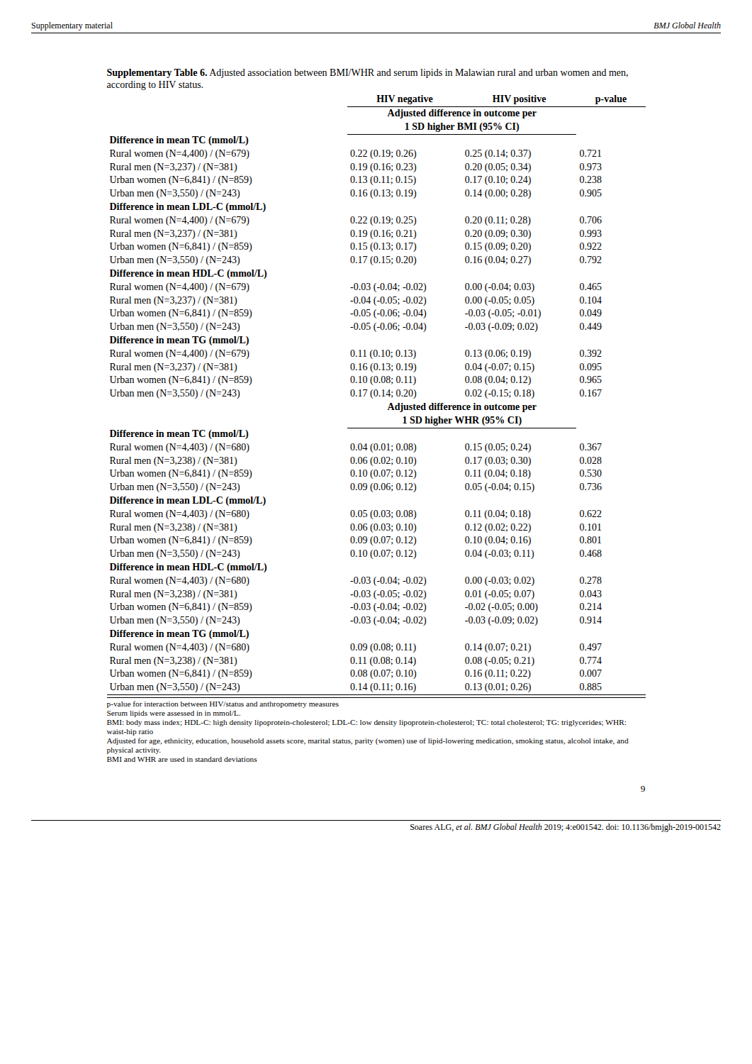Supplementary material
BMJ Global Health
Supplementary Table 6. Adjusted association between BMI/WHR and serum lipids in Malawian rural and urban women and men, according to HIV status.
| | HIV negative | HIV positive | p-value |
| --- | --- | --- | --- |
| | Adjusted difference in outcome per | |
| | 1 SD higher BMI (95% CI) | |
| Difference in mean TC (mmol/L) | | | |
| Rural women (N=4,400) / (N=679) | 0.22 (0.19; 0.26) | 0.25 (0.14; 0.37) | 0.721 |
| Rural men (N=3,237) / (N=381) | 0.19 (0.16; 0.23) | 0.20 (0.05; 0.34) | 0.973 |
| Urban women (N=6,841) / (N=859) | 0.13 (0.11; 0.15) | 0.17 (0.10; 0.24) | 0.238 |
| Urban men (N=3,550) / (N=243) | 0.16 (0.13; 0.19) | 0.14 (0.00; 0.28) | 0.905 |
| Difference in mean LDL-C (mmol/L) | | | |
| Rural women (N=4,400) / (N=679) | 0.22 (0.19; 0.25) | 0.20 (0.11; 0.28) | 0.706 |
| Rural men (N=3,237) / (N=381) | 0.19 (0.16; 0.21) | 0.20 (0.09; 0.30) | 0.993 |
| Urban women (N=6,841) / (N=859) | 0.15 (0.13; 0.17) | 0.15 (0.09; 0.20) | 0.922 |
| Urban men (N=3,550) / (N=243) | 0.17 (0.15; 0.20) | 0.16 (0.04; 0.27) | 0.792 |
| Difference in mean HDL-C (mmol/L) | | | |
| Rural women (N=4,400) / (N=679) | -0.03 (-0.04; -0.02) | 0.00 (-0.04; 0.03) | 0.465 |
| Rural men (N=3,237) / (N=381) | -0.04 (-0.05; -0.02) | 0.00 (-0.05; 0.05) | 0.104 |
| Urban women (N=6,841) / (N=859) | -0.05 (-0.06; -0.04) | -0.03 (-0.05; -0.01) | 0.049 |
| Urban men (N=3,550) / (N=243) | -0.05 (-0.06; -0.04) | -0.03 (-0.09; 0.02) | 0.449 |
| Difference in mean TG (mmol/L) | | | |
| Rural women (N=4,400) / (N=679) | 0.11 (0.10; 0.13) | 0.13 (0.06; 0.19) | 0.392 |
| Rural men (N=3,237) / (N=381) | 0.16 (0.13; 0.19) | 0.04 (-0.07; 0.15) | 0.095 |
| Urban women (N=6,841) / (N=859) | 0.10 (0.08; 0.11) | 0.08 (0.04; 0.12) | 0.965 |
| Urban men (N=3,550) / (N=243) | 0.17 (0.14; 0.20) | 0.02 (-0.15; 0.18) | 0.167 |
| | Adjusted difference in outcome per | |
| | 1 SD higher WHR (95% CI) | |
| Difference in mean TC (mmol/L) | | | |
| Rural women (N=4,403) / (N=680) | 0.04 (0.01; 0.08) | 0.15 (0.05; 0.24) | 0.367 |
| Rural men (N=3,238) / (N=381) | 0.06 (0.02; 0.10) | 0.17 (0.03; 0.30) | 0.028 |
| Urban women (N=6,841) / (N=859) | 0.10 (0.07; 0.12) | 0.11 (0.04; 0.18) | 0.530 |
| Urban men (N=3,550) / (N=243) | 0.09 (0.06; 0.12) | 0.05 (-0.04; 0.15) | 0.736 |
| Difference in mean LDL-C (mmol/L) | | | |
| Rural women (N=4,403) / (N=680) | 0.05 (0.03; 0.08) | 0.11 (0.04; 0.18) | 0.622 |
| Rural men (N=3,238) / (N=381) | 0.06 (0.03; 0.10) | 0.12 (0.02; 0.22) | 0.101 |
| Urban women (N=6,841) / (N=859) | 0.09 (0.07; 0.12) | 0.10 (0.04; 0.16) | 0.801 |
| Urban men (N=3,550) / (N=243) | 0.10 (0.07; 0.12) | 0.04 (-0.03; 0.11) | 0.468 |
| Difference in mean HDL-C (mmol/L) | | | |
| Rural women (N=4,403) / (N=680) | -0.03 (-0.04; -0.02) | 0.00 (-0.03; 0.02) | 0.278 |
| Rural men (N=3,238) / (N=381) | -0.03 (-0.05; -0.02) | 0.01 (-0.05; 0.07) | 0.043 |
| Urban women (N=6,841) / (N=859) | -0.03 (-0.04; -0.02) | -0.02 (-0.05; 0.00) | 0.214 |
| Urban men (N=3,550) / (N=243) | -0.03 (-0.04; -0.02) | -0.03 (-0.09; 0.02) | 0.914 |
| Difference in mean TG (mmol/L) | | | |
| Rural women (N=4,403) / (N=680) | 0.09 (0.08; 0.11) | 0.14 (0.07; 0.21) | 0.497 |
| Rural men (N=3,238) / (N=381) | 0.11 (0.08; 0.14) | 0.08 (-0.05; 0.21) | 0.774 |
| Urban women (N=6,841) / (N=859) | 0.08 (0.07; 0.10) | 0.16 (0.11; 0.22) | 0.007 |
| Urban men (N=3,550) / (N=243) | 0.14 (0.11; 0.16) | 0.13 (0.01; 0.26) | 0.885 |
p-value for interaction between HIV/status and anthropometry measures
Serum lipids were assessed in in mmol/L.
BMI: body mass index; HDL-C: high density lipoprotein-cholesterol; LDL-C: low density lipoprotein-cholesterol; TC: total cholesterol; TG: triglycerides; WHR: waist-hip ratio
Adjusted for age, ethnicity, education, household assets score, marital status, parity (women) use of lipid-lowering medication, smoking status, alcohol intake, and physical activity.
BMI and WHR are used in standard deviations
9
Soares ALG, et al. BMJ Global Health 2019; 4:e001542. doi: 10.1136/bmjgh-2019-001542